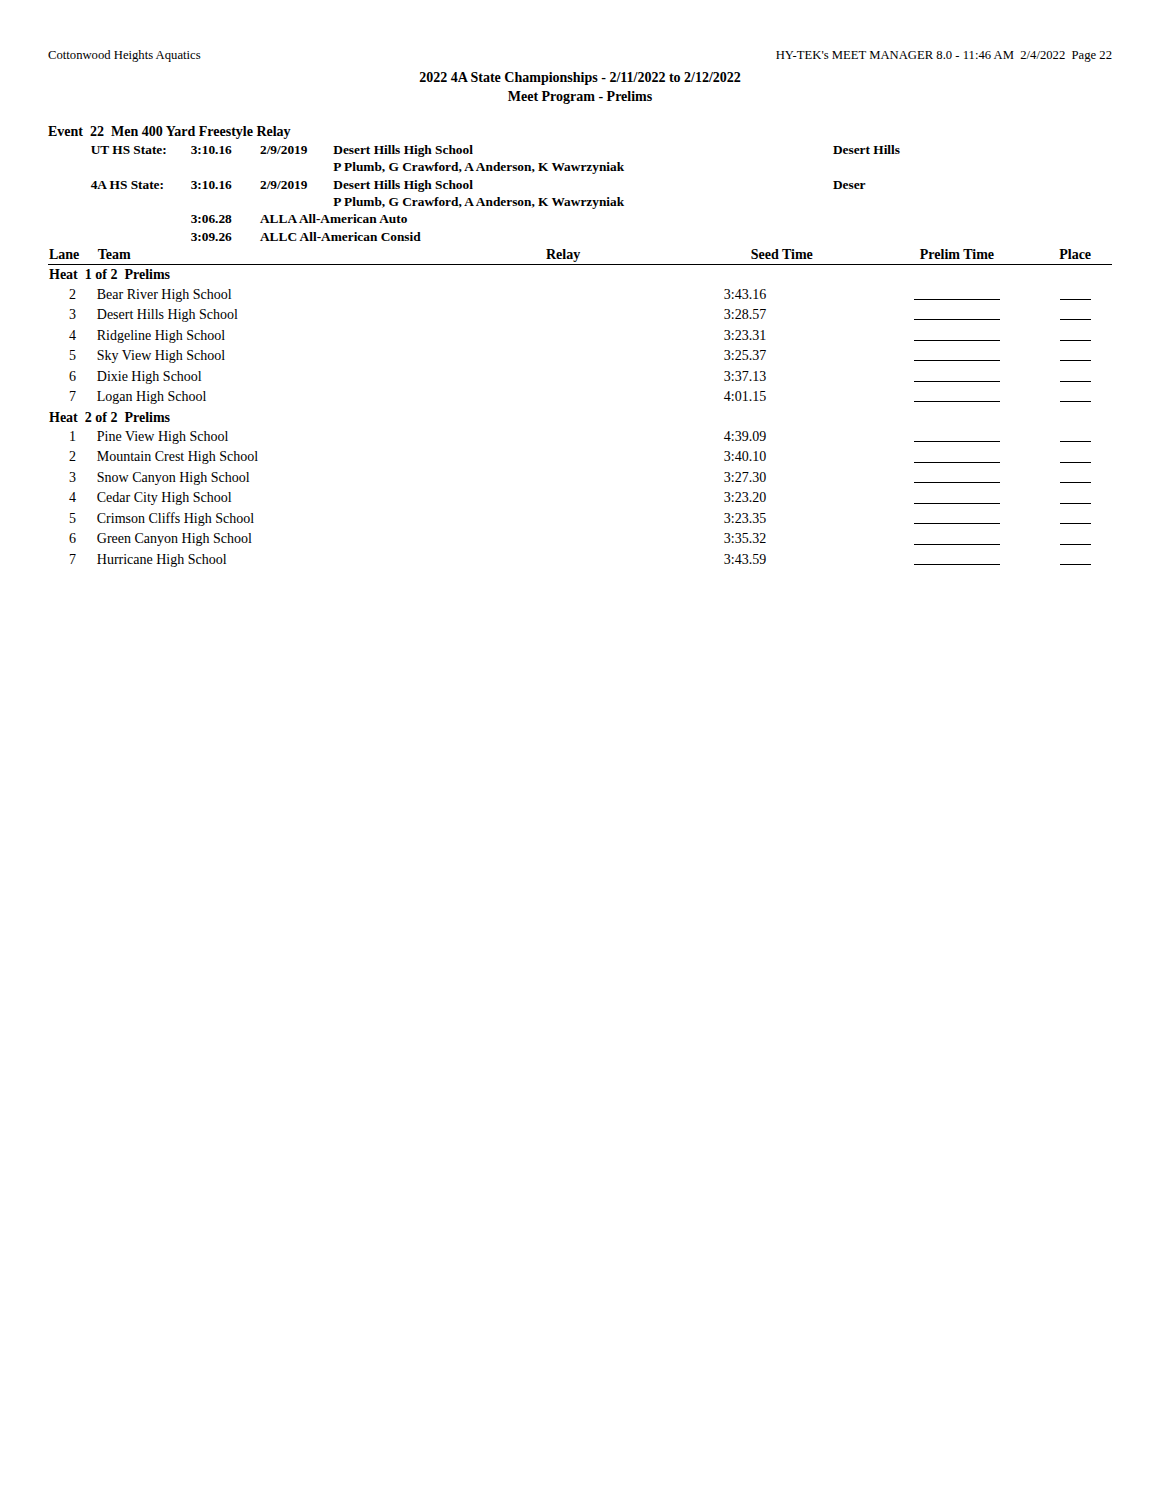Cottonwood Heights Aquatics
HY-TEK's MEET MANAGER 8.0 - 11:46 AM 2/4/2022 Page 22
2022 4A State Championships - 2/11/2022 to 2/12/2022
Meet Program - Prelims
Event 22 Men 400 Yard Freestyle Relay
| UT HS State: | 3:10.16 | 2/9/2019 | Desert Hills High School | Desert Hills |
| | | | P Plumb, G Crawford, A Anderson, K Wawrzyniak |
| 4A HS State: | 3:10.16 | 2/9/2019 | Desert Hills High School | Deser |
| | | | P Plumb, G Crawford, A Anderson, K Wawrzyniak |
| | 3:06.28 | ALLA All-American Auto |
| | 3:09.26 | ALLC All-American Consid |
| Lane | Team | Relay | Seed Time | Prelim Time | Place |
| Heat 1 of 2 Prelims |
| 2 | Bear River High School | | 3:43.16 | | |
| 3 | Desert Hills High School | | 3:28.57 | | |
| 4 | Ridgeline High School | | 3:23.31 | | |
| 5 | Sky View High School | | 3:25.37 | | |
| 6 | Dixie High School | | 3:37.13 | | |
| 7 | Logan High School | | 4:01.15 | | |
| Heat 2 of 2 Prelims |
| 1 | Pine View High School | | 4:39.09 | | |
| 2 | Mountain Crest High School | | 3:40.10 | | |
| 3 | Snow Canyon High School | | 3:27.30 | | |
| 4 | Cedar City High School | | 3:23.20 | | |
| 5 | Crimson Cliffs High School | | 3:23.35 | | |
| 6 | Green Canyon High School | | 3:35.32 | | |
| 7 | Hurricane High School | | 3:43.59 | | |